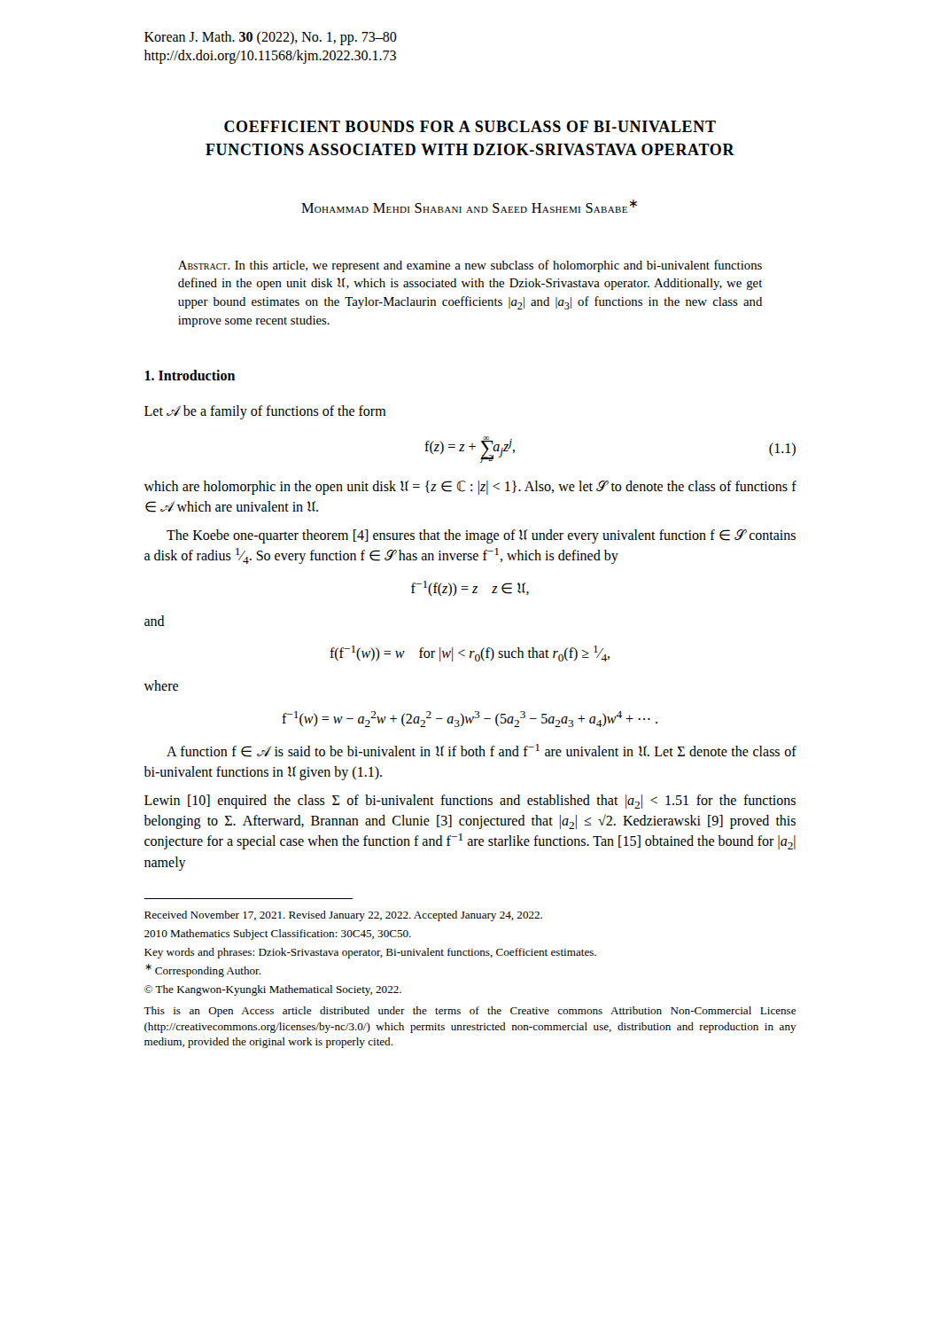Korean J. Math. 30 (2022), No. 1, pp. 73–80
http://dx.doi.org/10.11568/kjm.2022.30.1.73
Coefficient bounds for a subclass of bi-univalent functions associated with Dziok-Srivastava operator
Mohammad Mehdi Shabani and Saeed Hashemi Sababe∗
Abstract. In this article, we represent and examine a new subclass of holomorphic and bi-univalent functions defined in the open unit disk 𝔘, which is associated with the Dziok-Srivastava operator. Additionally, we get upper bound estimates on the Taylor-Maclaurin coefficients |a2| and |a3| of functions in the new class and improve some recent studies.
1. Introduction
Let 𝒜 be a family of functions of the form
f(z) = z + ∑j=2∞ ajzj, (1.1)
which are holomorphic in the open unit disk 𝔘 = {z ∈ ℂ : |z| < 1}. Also, we let 𝒮 to denote the class of functions f ∈ 𝒜 which are univalent in 𝔘.
The Koebe one-quarter theorem [4] ensures that the image of 𝔘 under every univalent function f ∈ 𝒮 contains a disk of radius 1⁄4. So every function f ∈ 𝒮 has an inverse f−1, which is defined by
f−1(f(z)) = z z ∈ 𝔘,
and
f(f−1(w)) = w for |w| < r0(f) such that r0(f) ≥ 1⁄4,
where
f−1(w) = w − a22w + (2a22 − a3)w3 − (5a23 − 5a2a3 + a4)w4 + ⋯ .
A function f ∈ 𝒜 is said to be bi-univalent in 𝔘 if both f and f−1 are univalent in 𝔘. Let Σ denote the class of bi-univalent functions in 𝔘 given by (1.1).
Lewin [10] enquired the class Σ of bi-univalent functions and established that |a2| < 1.51 for the functions belonging to Σ. Afterward, Brannan and Clunie [3] conjectured that |a2| ≤ √2. Kedzierawski [9] proved this conjecture for a special case when the function f and f−1 are starlike functions. Tan [15] obtained the bound for |a2| namely
Received November 17, 2021. Revised January 22, 2022. Accepted January 24, 2022.
2010 Mathematics Subject Classification: 30C45, 30C50.
Key words and phrases: Dziok-Srivastava operator, Bi-univalent functions, Coefficient estimates.
∗ Corresponding Author.
© The Kangwon-Kyungki Mathematical Society, 2022.
This is an Open Access article distributed under the terms of the Creative commons Attribution Non-Commercial License (http://creativecommons.org/licenses/by-nc/3.0/) which permits unrestricted non-commercial use, distribution and reproduction in any medium, provided the original work is properly cited.